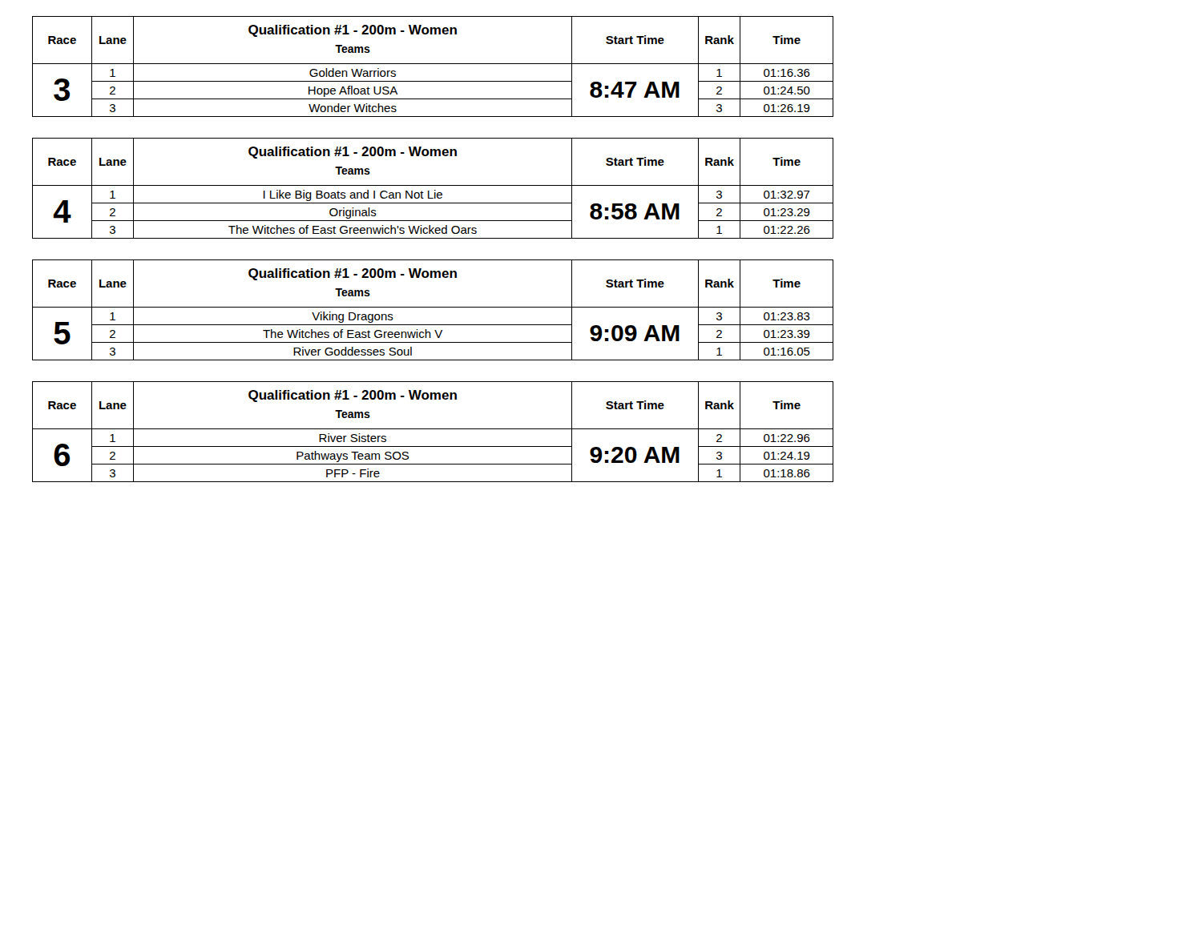| Race | Lane | Qualification #1 - 200m - Women Teams | Start Time | Rank | Time |
| 3 | 1 | Golden Warriors | 8:47 AM | 1 | 01:16.36 |
| 2 | Hope Afloat USA | 2 | 01:24.50 |
| 3 | Wonder Witches | 3 | 01:26.19 |
| Race | Lane | Qualification #1 - 200m - Women Teams | Start Time | Rank | Time |
| 4 | 1 | I Like Big Boats and I Can Not Lie | 8:58 AM | 3 | 01:32.97 |
| 2 | Originals | 2 | 01:23.29 |
| 3 | The Witches of East Greenwich's Wicked Oars | 1 | 01:22.26 |
| Race | Lane | Qualification #1 - 200m - Women Teams | Start Time | Rank | Time |
| 5 | 1 | Viking Dragons | 9:09 AM | 3 | 01:23.83 |
| 2 | The Witches of East Greenwich V | 2 | 01:23.39 |
| 3 | River Goddesses Soul | 1 | 01:16.05 |
| Race | Lane | Qualification #1 - 200m - Women Teams | Start Time | Rank | Time |
| 6 | 1 | River Sisters | 9:20 AM | 2 | 01:22.96 |
| 2 | Pathways Team SOS | 3 | 01:24.19 |
| 3 | PFP - Fire | 1 | 01:18.86 |